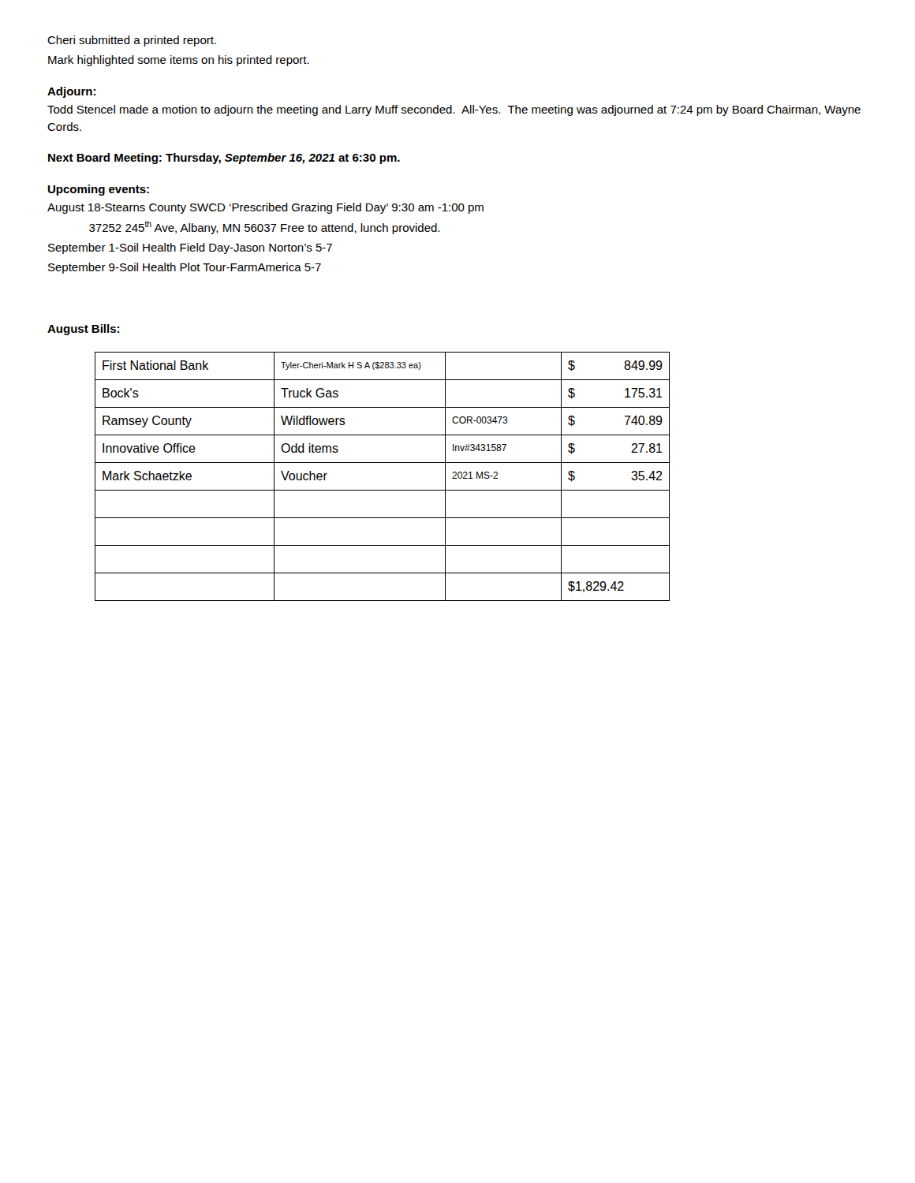Cheri submitted a printed report.
Mark highlighted some items on his printed report.
Adjourn:
Todd Stencel made a motion to adjourn the meeting and Larry Muff seconded. All-Yes. The meeting was adjourned at 7:24 pm by Board Chairman, Wayne Cords.
Next Board Meeting: Thursday, September 16, 2021 at 6:30 pm.
Upcoming events:
August 18-Stearns County SWCD ‘Prescribed Grazing Field Day’ 9:30 am -1:00 pm
37252 245th Ave, Albany, MN 56037 Free to attend, lunch provided.
September 1-Soil Health Field Day-Jason Norton’s 5-7
September 9-Soil Health Plot Tour-FarmAmerica 5-7
August Bills:
| First National Bank | Tyler-Cheri-Mark H S A ($283.33 ea) | | $ 849.99 |
| Bock's | Truck Gas | | $ 175.31 |
| Ramsey County | Wildflowers | COR-003473 | $ 740.89 |
| Innovative Office | Odd items | Inv#3431587 | $ 27.81 |
| Mark Schaetzke | Voucher | 2021 MS-2 | $ 35.42 |
| | | | $ 1,829.42 |